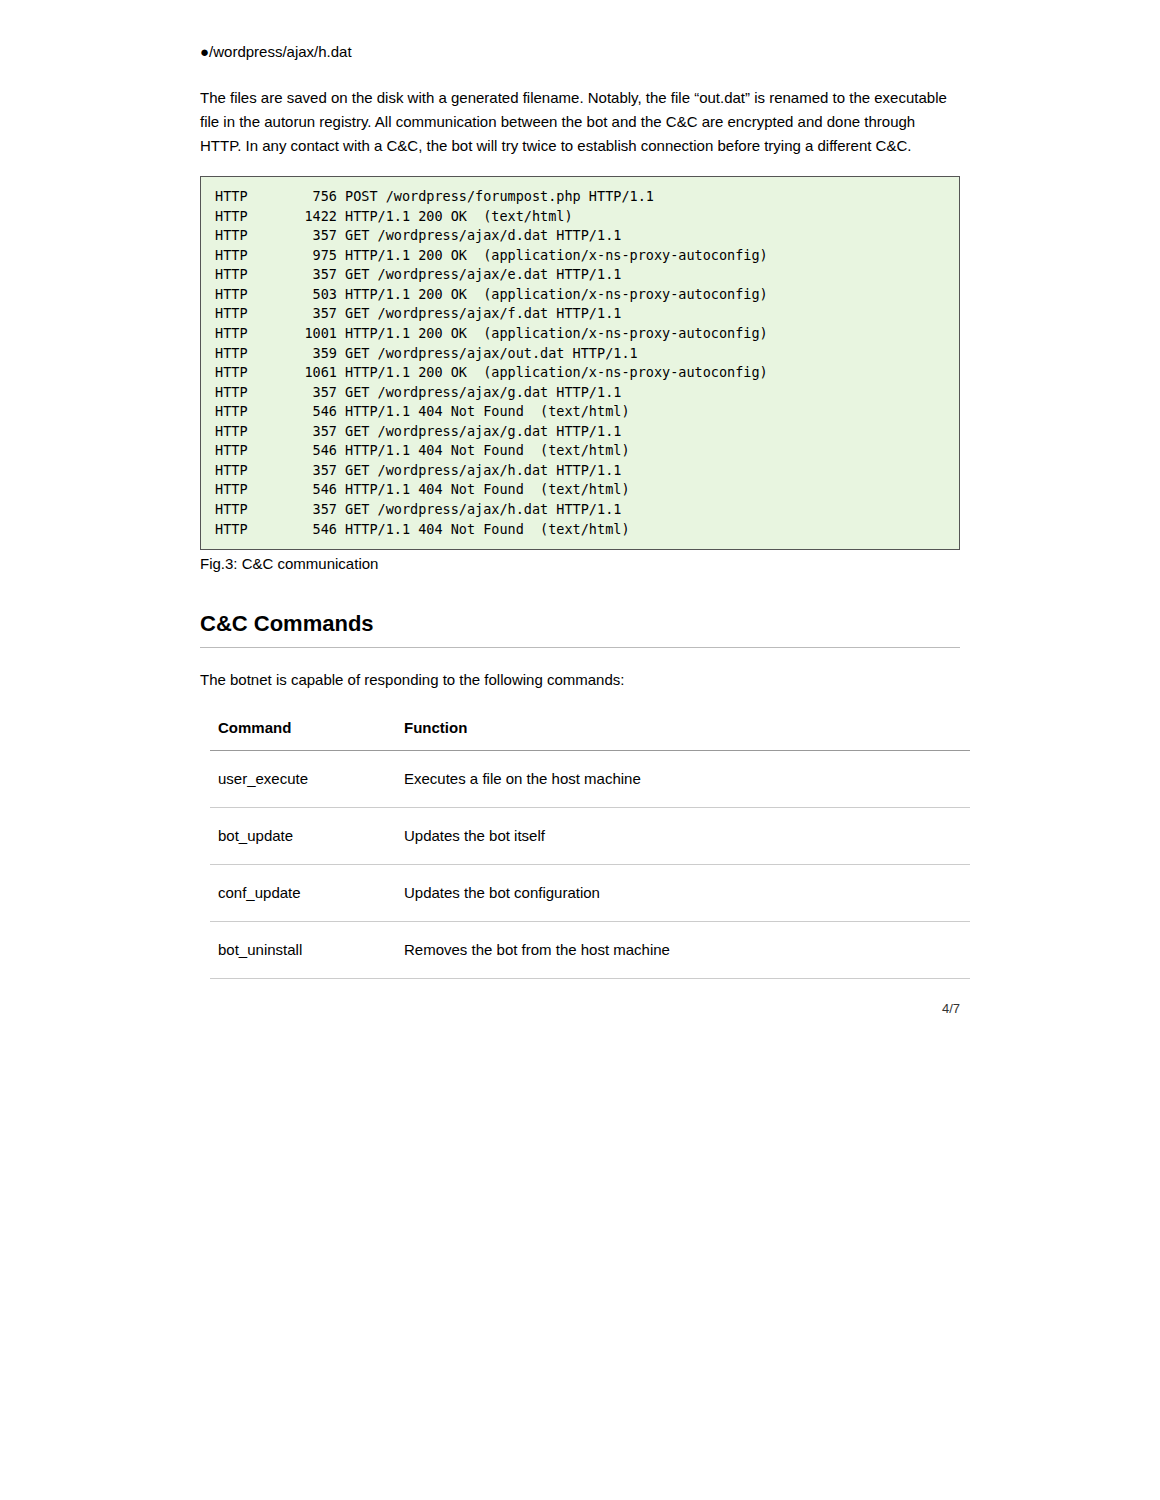●/wordpress/ajax/h.dat
The files are saved on the disk with a generated filename. Notably, the file “out.dat” is renamed to the executable file in the autorun registry. All communication between the bot and the C&C are encrypted and done through HTTP. In any contact with a C&C, the bot will try twice to establish connection before trying a different C&C.
HTTP        756 POST /wordpress/forumpost.php HTTP/1.1
HTTP       1422 HTTP/1.1 200 OK  (text/html)
HTTP        357 GET /wordpress/ajax/d.dat HTTP/1.1
HTTP        975 HTTP/1.1 200 OK  (application/x-ns-proxy-autoconfig)
HTTP        357 GET /wordpress/ajax/e.dat HTTP/1.1
HTTP        503 HTTP/1.1 200 OK  (application/x-ns-proxy-autoconfig)
HTTP        357 GET /wordpress/ajax/f.dat HTTP/1.1
HTTP       1001 HTTP/1.1 200 OK  (application/x-ns-proxy-autoconfig)
HTTP        359 GET /wordpress/ajax/out.dat HTTP/1.1
HTTP       1061 HTTP/1.1 200 OK  (application/x-ns-proxy-autoconfig)
HTTP        357 GET /wordpress/ajax/g.dat HTTP/1.1
HTTP        546 HTTP/1.1 404 Not Found  (text/html)
HTTP        357 GET /wordpress/ajax/g.dat HTTP/1.1
HTTP        546 HTTP/1.1 404 Not Found  (text/html)
HTTP        357 GET /wordpress/ajax/h.dat HTTP/1.1
HTTP        546 HTTP/1.1 404 Not Found  (text/html)
HTTP        357 GET /wordpress/ajax/h.dat HTTP/1.1
HTTP        546 HTTP/1.1 404 Not Found  (text/html)
Fig.3: C&C communication
C&C Commands
The botnet is capable of responding to the following commands:
| Command | Function |
| --- | --- |
| user_execute | Executes a file on the host machine |
| bot_update | Updates the bot itself |
| conf_update | Updates the bot configuration |
| bot_uninstall | Removes the bot from the host machine |
4/7